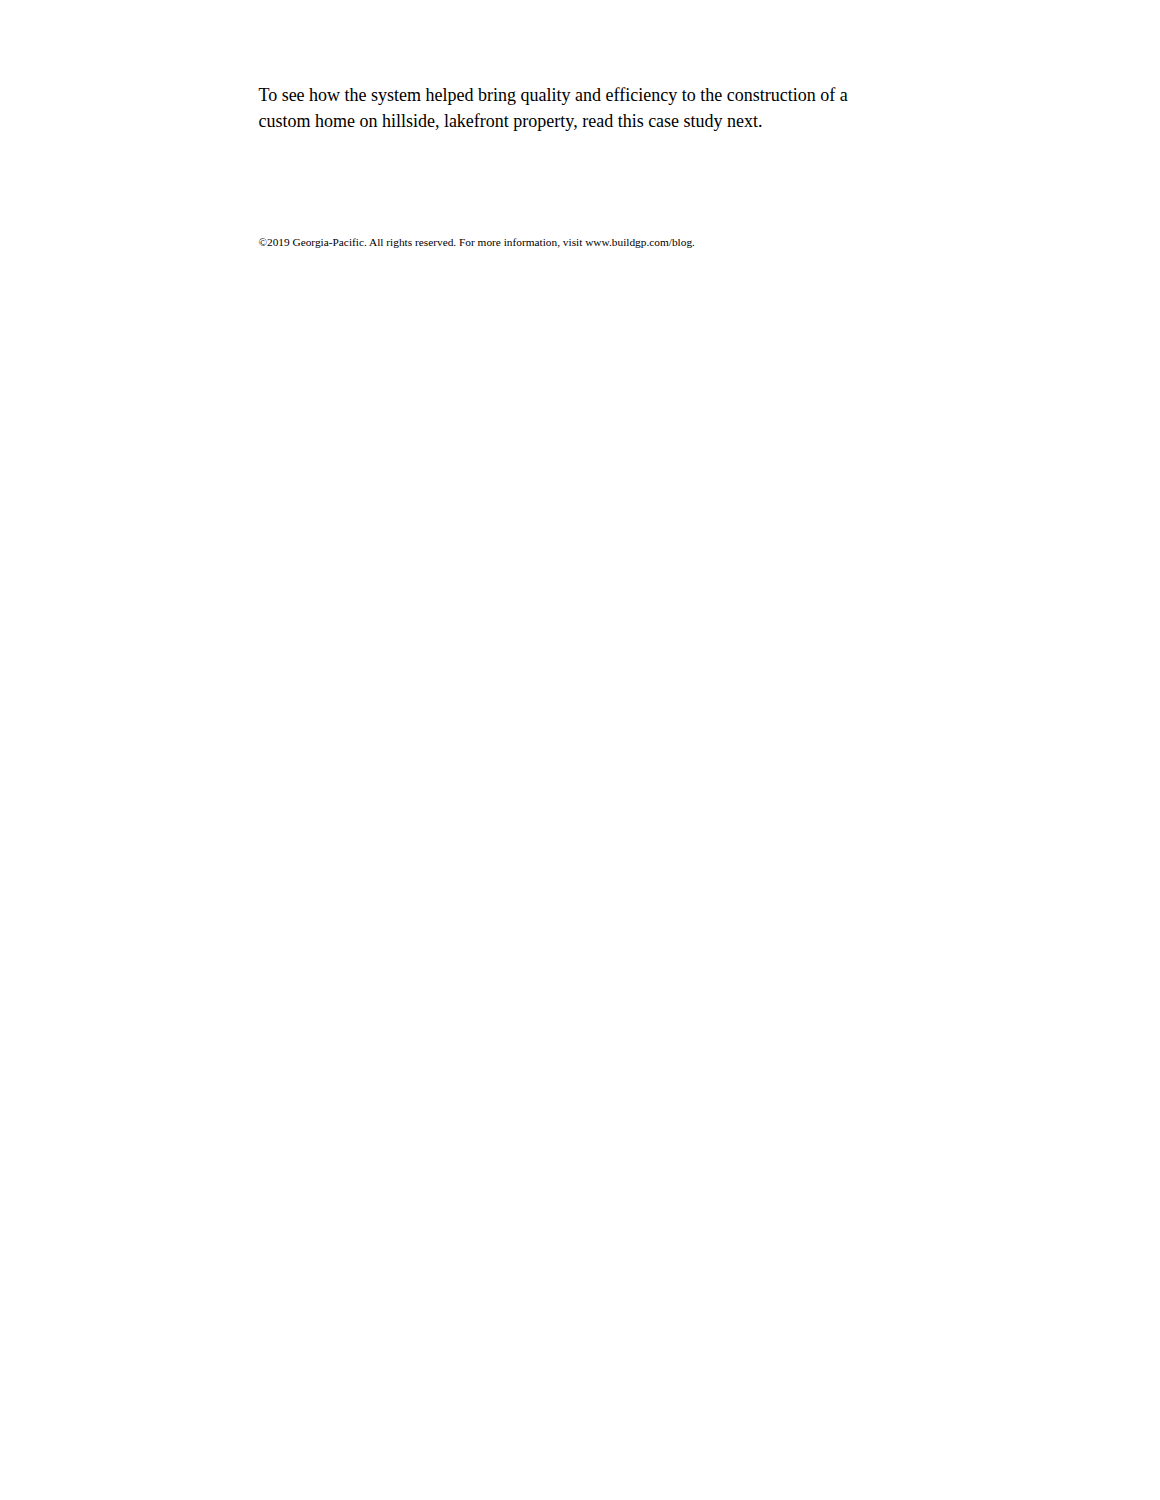To see how the system helped bring quality and efficiency to the construction of a custom home on hillside, lakefront property, read this case study next.
©2019 Georgia-Pacific. All rights reserved. For more information, visit www.buildgp.com/blog.